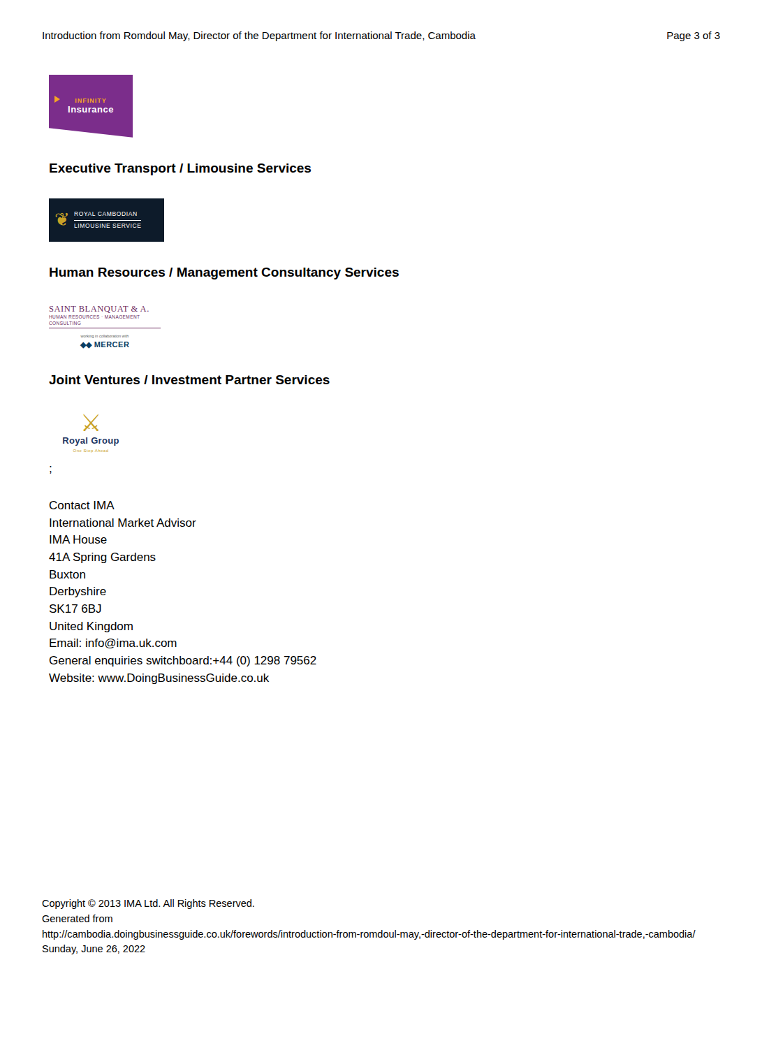Introduction from Romdoul May, Director of the Department for International Trade, Cambodia
Page 3 of 3
INFINITYInsurance
Executive Transport / Limousine Services
❦
ROYAL CAMBODIAN
LIMOUSINE SERVICE
Human Resources / Management Consultancy Services
SAINT BLANQUAT & A.
HUMAN RESOURCES · MANAGEMENT CONSULTING
working in collaboration with
◆◆MERCER
Joint Ventures / Investment Partner Services
⚔
Royal Group
One Step Ahead
;
Contact IMA
International Market Advisor
IMA House
41A Spring Gardens
Buxton
Derbyshire
SK17 6BJ
United Kingdom
Email: info@ima.uk.com
General enquiries switchboard:+44 (0) 1298 79562
Website: www.DoingBusinessGuide.co.uk
Copyright © 2013 IMA Ltd. All Rights Reserved.
Generated from
http://cambodia.doingbusinessguide.co.uk/forewords/introduction-from-romdoul-may,-director-of-the-department-for-international-trade,-cambodia/ Sunday, June 26, 2022